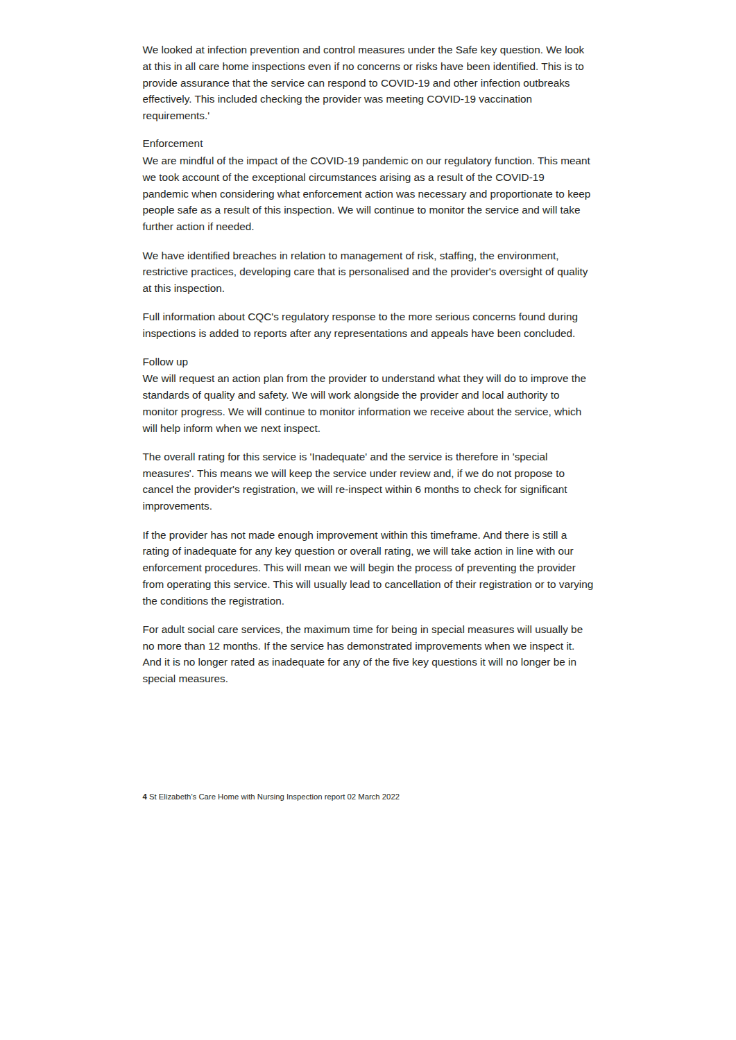We looked at infection prevention and control measures under the Safe key question. We look at this in all care home inspections even if no concerns or risks have been identified. This is to provide assurance that the service can respond to COVID-19 and other infection outbreaks effectively. This included checking the provider was meeting COVID-19 vaccination requirements.'
Enforcement
We are mindful of the impact of the COVID-19 pandemic on our regulatory function. This meant we took account of the exceptional circumstances arising as a result of the COVID-19 pandemic when considering what enforcement action was necessary and proportionate to keep people safe as a result of this inspection. We will continue to monitor the service and will take further action if needed.
We have identified breaches in relation to management of risk, staffing, the environment, restrictive practices, developing care that is personalised and the provider's oversight of quality at this inspection.
Full information about CQC's regulatory response to the more serious concerns found during inspections is added to reports after any representations and appeals have been concluded.
Follow up
We will request an action plan from the provider to understand what they will do to improve the standards of quality and safety. We will work alongside the provider and local authority to monitor progress. We will continue to monitor information we receive about the service, which will help inform when we next inspect.
The overall rating for this service is 'Inadequate' and the service is therefore in 'special measures'. This means we will keep the service under review and, if we do not propose to cancel the provider's registration, we will re-inspect within 6 months to check for significant improvements.
If the provider has not made enough improvement within this timeframe. And there is still a rating of inadequate for any key question or overall rating, we will take action in line with our enforcement procedures. This will mean we will begin the process of preventing the provider from operating this service. This will usually lead to cancellation of their registration or to varying the conditions the registration.
For adult social care services, the maximum time for being in special measures will usually be no more than 12 months. If the service has demonstrated improvements when we inspect it. And it is no longer rated as inadequate for any of the five key questions it will no longer be in special measures.
4 St Elizabeth's Care Home with Nursing Inspection report 02 March 2022